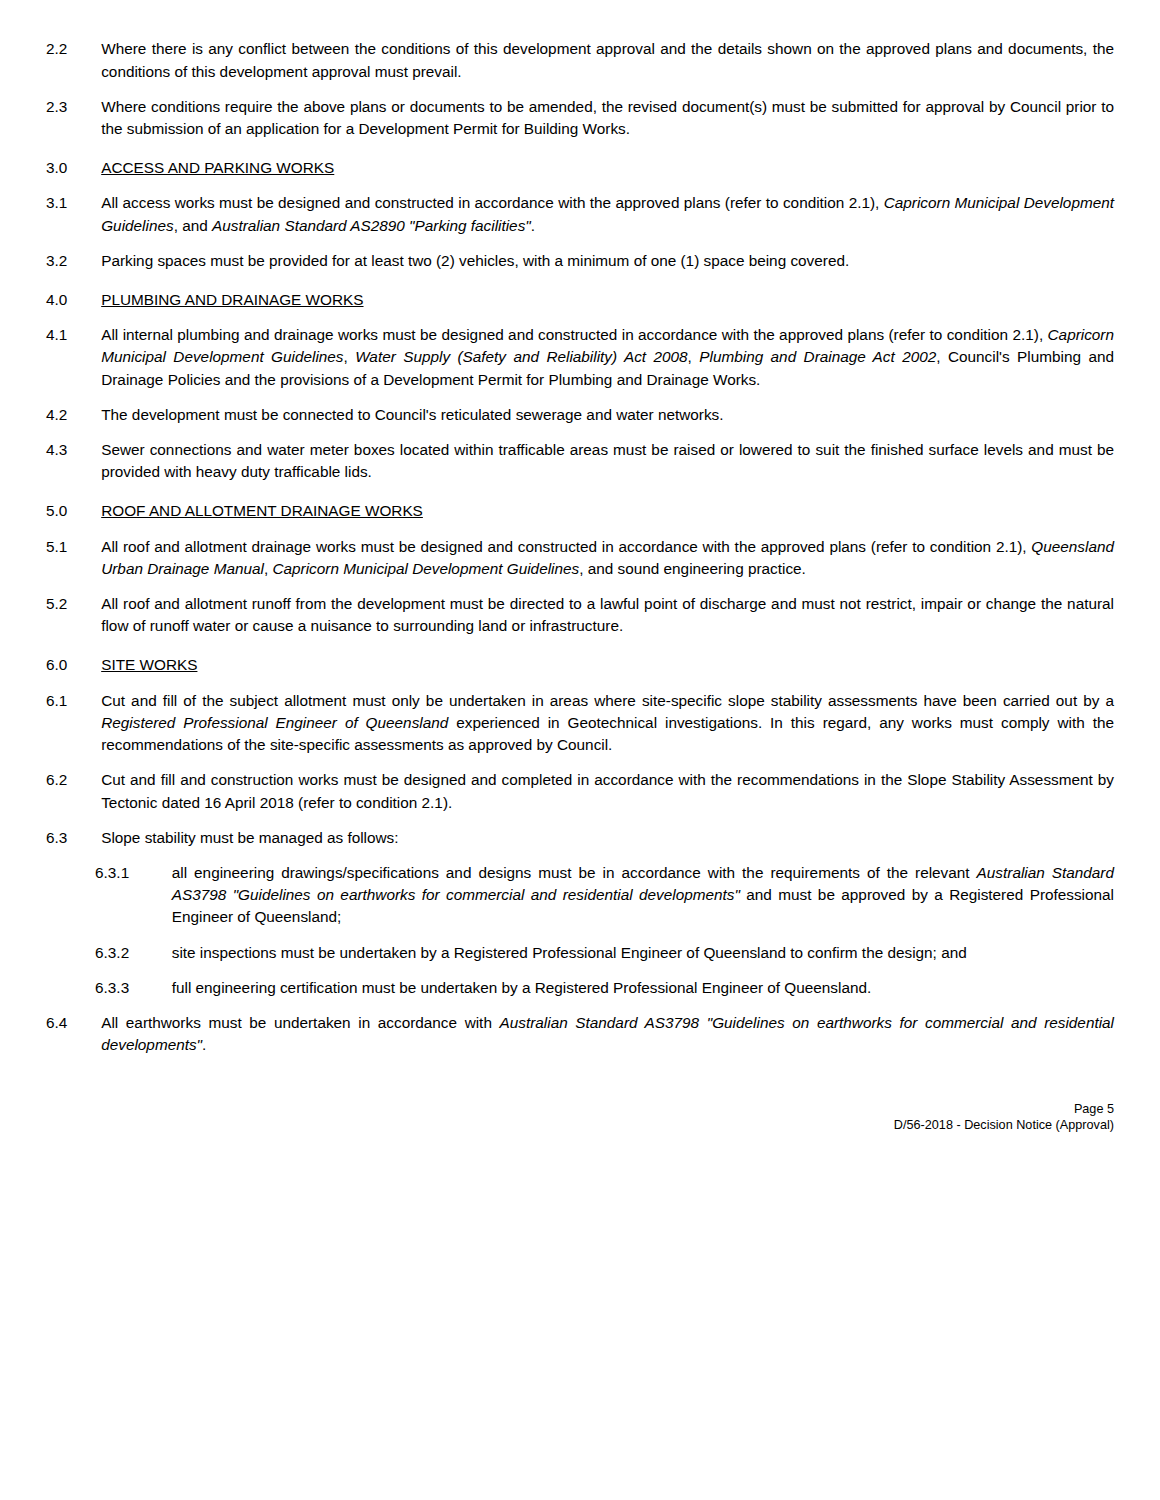2.2
Where there is any conflict between the conditions of this development approval and the details shown on the approved plans and documents, the conditions of this development approval must prevail.
2.3
Where conditions require the above plans or documents to be amended, the revised document(s) must be submitted for approval by Council prior to the submission of an application for a Development Permit for Building Works.
3.0
Access and parking works
3.1
All access works must be designed and constructed in accordance with the approved plans (refer to condition 2.1), Capricorn Municipal Development Guidelines, and Australian Standard AS2890 "Parking facilities".
3.2
Parking spaces must be provided for at least two (2) vehicles, with a minimum of one (1) space being covered.
4.0
Plumbing and drainage works
4.1
All internal plumbing and drainage works must be designed and constructed in accordance with the approved plans (refer to condition 2.1), Capricorn Municipal Development Guidelines, Water Supply (Safety and Reliability) Act 2008, Plumbing and Drainage Act 2002, Council's Plumbing and Drainage Policies and the provisions of a Development Permit for Plumbing and Drainage Works.
4.2
The development must be connected to Council's reticulated sewerage and water networks.
4.3
Sewer connections and water meter boxes located within trafficable areas must be raised or lowered to suit the finished surface levels and must be provided with heavy duty trafficable lids.
5.0
Roof and allotment drainage works
5.1
All roof and allotment drainage works must be designed and constructed in accordance with the approved plans (refer to condition 2.1), Queensland Urban Drainage Manual, Capricorn Municipal Development Guidelines, and sound engineering practice.
5.2
All roof and allotment runoff from the development must be directed to a lawful point of discharge and must not restrict, impair or change the natural flow of runoff water or cause a nuisance to surrounding land or infrastructure.
6.0
Site works
6.1
Cut and fill of the subject allotment must only be undertaken in areas where site-specific slope stability assessments have been carried out by a Registered Professional Engineer of Queensland experienced in Geotechnical investigations. In this regard, any works must comply with the recommendations of the site-specific assessments as approved by Council.
6.2
Cut and fill and construction works must be designed and completed in accordance with the recommendations in the Slope Stability Assessment by Tectonic dated 16 April 2018 (refer to condition 2.1).
6.3
Slope stability must be managed as follows:
6.3.1
all engineering drawings/specifications and designs must be in accordance with the requirements of the relevant Australian Standard AS3798 "Guidelines on earthworks for commercial and residential developments" and must be approved by a Registered Professional Engineer of Queensland;
6.3.2
site inspections must be undertaken by a Registered Professional Engineer of Queensland to confirm the design; and
6.3.3
full engineering certification must be undertaken by a Registered Professional Engineer of Queensland.
6.4
All earthworks must be undertaken in accordance with Australian Standard AS3798 "Guidelines on earthworks for commercial and residential developments".
Page 5
D/56-2018 - Decision Notice (Approval)